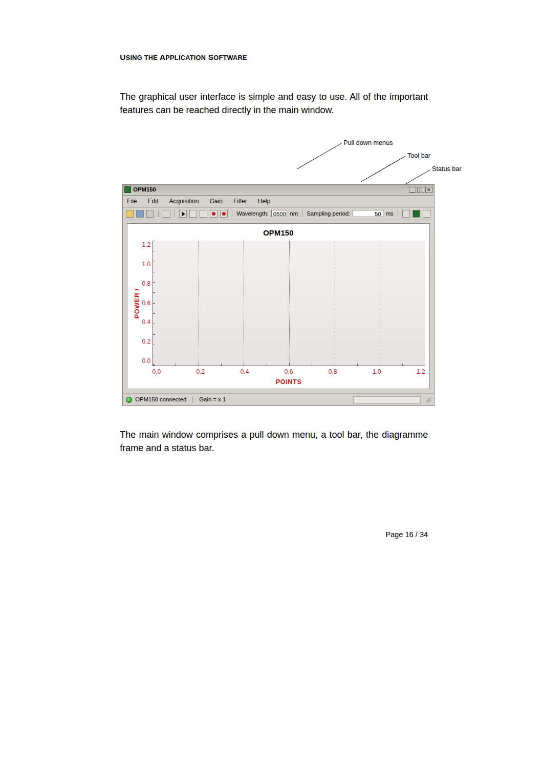USING THE APPLICATION SOFTWARE
The graphical user interface is simple and easy to use. All of the important features can be reached directly in the main window.
Pull down menus Tool bar Status bar
OPM150
_
□
✕
File Edit Acquisition Gain Filter Help
Wavelength: 0500 nm Sampling period: 50 ms
OPM150
POWER /
1.2
1.0
0.8
0.6
0.4
0.2
0.0
0.0 0.2 0.4 0.6 0.8 1.0 1.2
POINTS
OPM150 connected Gain = x 1
The main window comprises a pull down menu, a tool bar, the diagramme frame and a status bar.
Page 16 / 34